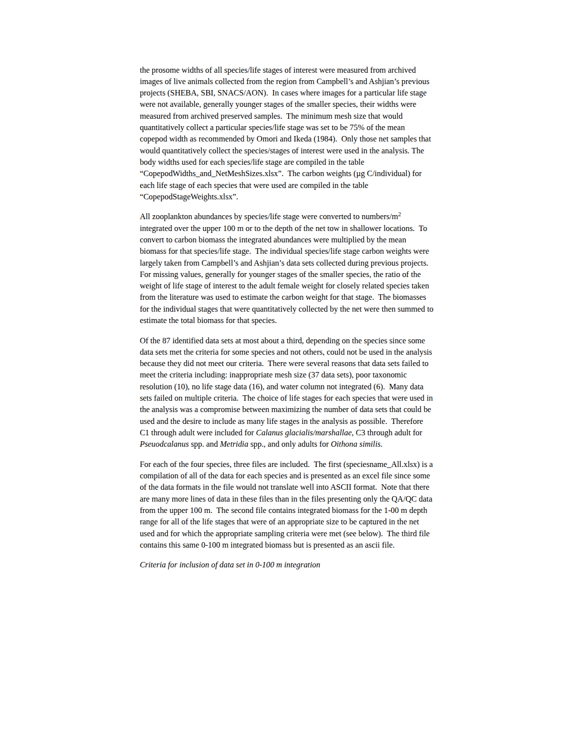the prosome widths of all species/life stages of interest were measured from archived images of live animals collected from the region from Campbell’s and Ashjian’s previous projects (SHEBA, SBI, SNACS/AON). In cases where images for a particular life stage were not available, generally younger stages of the smaller species, their widths were measured from archived preserved samples. The minimum mesh size that would quantitatively collect a particular species/life stage was set to be 75% of the mean copepod width as recommended by Omori and Ikeda (1984). Only those net samples that would quantitatively collect the species/stages of interest were used in the analysis. The body widths used for each species/life stage are compiled in the table “CopepodWidths_and_NetMeshSizes.xlsx”. The carbon weights (µg C/individual) for each life stage of each species that were used are compiled in the table “CopepodStageWeights.xlsx”.
All zooplankton abundances by species/life stage were converted to numbers/m2 integrated over the upper 100 m or to the depth of the net tow in shallower locations. To convert to carbon biomass the integrated abundances were multiplied by the mean biomass for that species/life stage. The individual species/life stage carbon weights were largely taken from Campbell’s and Ashjian’s data sets collected during previous projects. For missing values, generally for younger stages of the smaller species, the ratio of the weight of life stage of interest to the adult female weight for closely related species taken from the literature was used to estimate the carbon weight for that stage. The biomasses for the individual stages that were quantitatively collected by the net were then summed to estimate the total biomass for that species.
Of the 87 identified data sets at most about a third, depending on the species since some data sets met the criteria for some species and not others, could not be used in the analysis because they did not meet our criteria. There were several reasons that data sets failed to meet the criteria including: inappropriate mesh size (37 data sets), poor taxonomic resolution (10), no life stage data (16), and water column not integrated (6). Many data sets failed on multiple criteria. The choice of life stages for each species that were used in the analysis was a compromise between maximizing the number of data sets that could be used and the desire to include as many life stages in the analysis as possible. Therefore C1 through adult were included for Calanus glacialis/marshallae, C3 through adult for Pseuodcalanus spp. and Metridia spp., and only adults for Oithona similis.
For each of the four species, three files are included. The first (speciesname_All.xlsx) is a compilation of all of the data for each species and is presented as an excel file since some of the data formats in the file would not translate well into ASCII format. Note that there are many more lines of data in these files than in the files presenting only the QA/QC data from the upper 100 m. The second file contains integrated biomass for the 1-00 m depth range for all of the life stages that were of an appropriate size to be captured in the net used and for which the appropriate sampling criteria were met (see below). The third file contains this same 0-100 m integrated biomass but is presented as an ascii file.
Criteria for inclusion of data set in 0-100 m integration